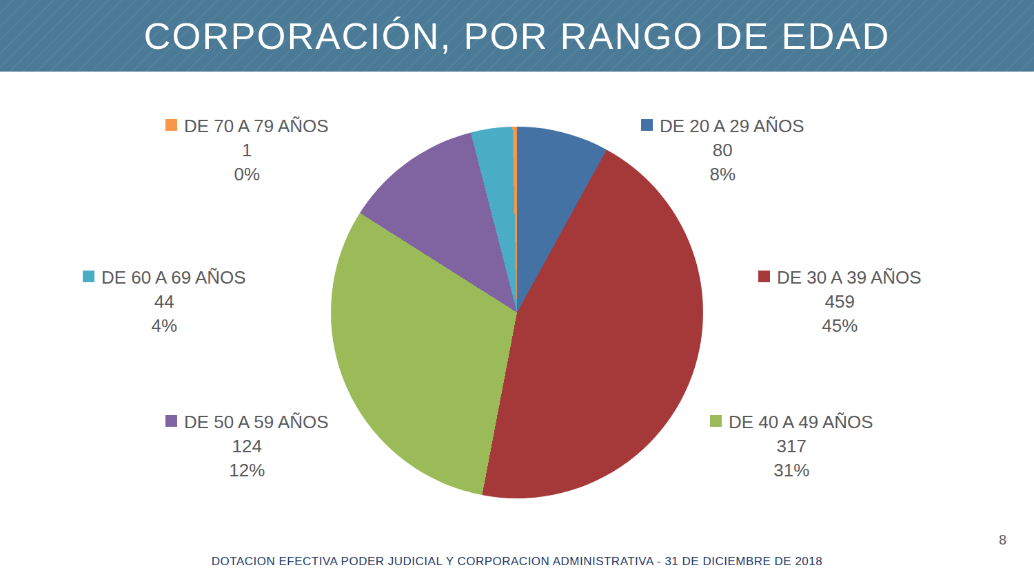CORPORACIÓN, POR RANGO DE EDAD
DE 70 A 79 AÑOS 1 0%
DE 60 A 69 AÑOS 44 4%
DE 50 A 59 AÑOS 124 12%
DE 20 A 29 AÑOS 80 8%
DE 30 A 39 AÑOS 459 45%
DE 40 A 49 AÑOS 317 31%
8
DOTACION EFECTIVA PODER JUDICIAL Y CORPORACION ADMINISTRATIVA - 31 DE DICIEMBRE DE 2018